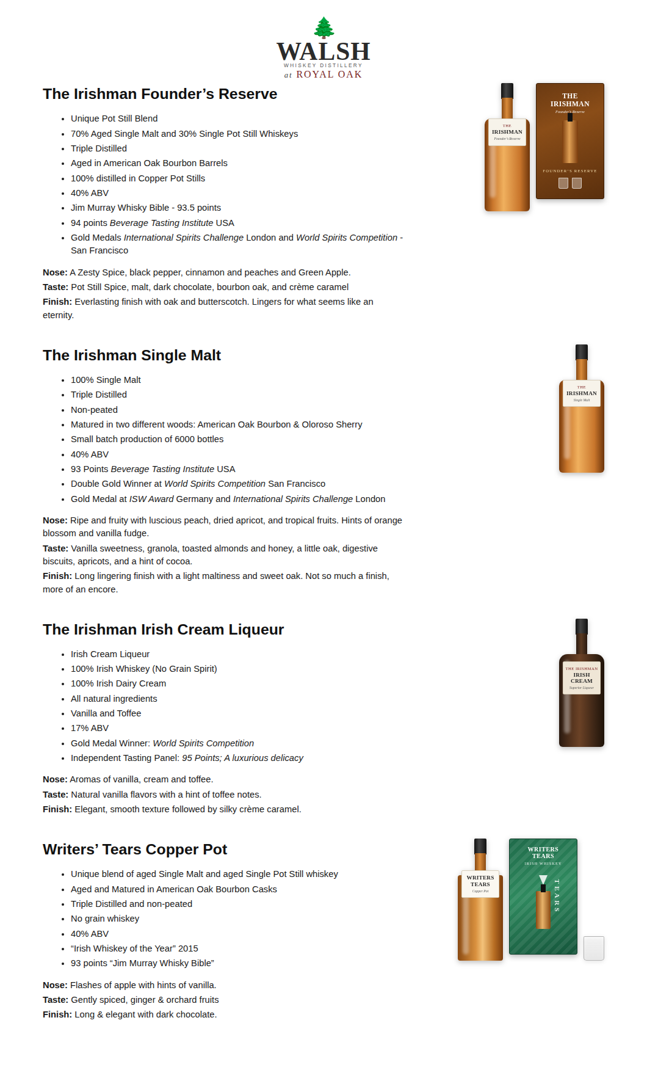🌲
WALSH
Whiskey Distillery
at ROYAL OAK
The Irishman Founder’s Reserve
Unique Pot Still Blend
70% Aged Single Malt and 30% Single Pot Still Whiskeys
Triple Distilled
Aged in American Oak Bourbon Barrels
100% distilled in Copper Pot Stills
40% ABV
Jim Murray Whisky Bible - 93.5 points
94 points Beverage Tasting Institute USA
Gold Medals International Spirits Challenge London and World Spirits Competition - San Francisco
Nose: A Zesty Spice, black pepper, cinnamon and peaches and Green Apple.
Taste: Pot Still Spice, malt, dark chocolate, bourbon oak, and crème caramel
Finish: Everlasting finish with oak and butterscotch. Lingers for what seems like an eternity.
The IRISHMAN Founder’s Reserve
THE
IRISHMAN
Founder’s Reserve
Founder’s Reserve
The Irishman Single Malt
100% Single Malt
Triple Distilled
Non-peated
Matured in two different woods: American Oak Bourbon & Oloroso Sherry
Small batch production of 6000 bottles
40% ABV
93 Points Beverage Tasting Institute USA
Double Gold Winner at World Spirits Competition San Francisco
Gold Medal at ISW Award Germany and International Spirits Challenge London
Nose: Ripe and fruity with luscious peach, dried apricot, and tropical fruits. Hints of orange blossom and vanilla fudge.
Taste: Vanilla sweetness, granola, toasted almonds and honey, a little oak, digestive biscuits, apricots, and a hint of cocoa.
Finish: Long lingering finish with a light maltiness and sweet oak. Not so much a finish, more of an encore.
The IRISHMAN Single Malt
The Irishman Irish Cream Liqueur
Irish Cream Liqueur
100% Irish Whiskey (No Grain Spirit)
100% Irish Dairy Cream
All natural ingredients
Vanilla and Toffee
17% ABV
Gold Medal Winner: World Spirits Competition
Independent Tasting Panel: 95 Points; A luxurious delicacy
Nose: Aromas of vanilla, cream and toffee.
Taste: Natural vanilla flavors with a hint of toffee notes.
Finish: Elegant, smooth texture followed by silky crème caramel.
The Irishman IRISH CREAM Superior Liqueur
Writers’ Tears Copper Pot
Unique blend of aged Single Malt and aged Single Pot Still whiskey
Aged and Matured in American Oak Bourbon Casks
Triple Distilled and non-peated
No grain whiskey
40% ABV
“Irish Whiskey of the Year” 2015
93 points “Jim Murray Whisky Bible”
Nose: Flashes of apple with hints of vanilla.
Taste: Gently spiced, ginger & orchard fruits
Finish: Long & elegant with dark chocolate.
WRITERS
TEARS Copper Pot
WRITERS
TEARS
Irish Whiskey
TEARS